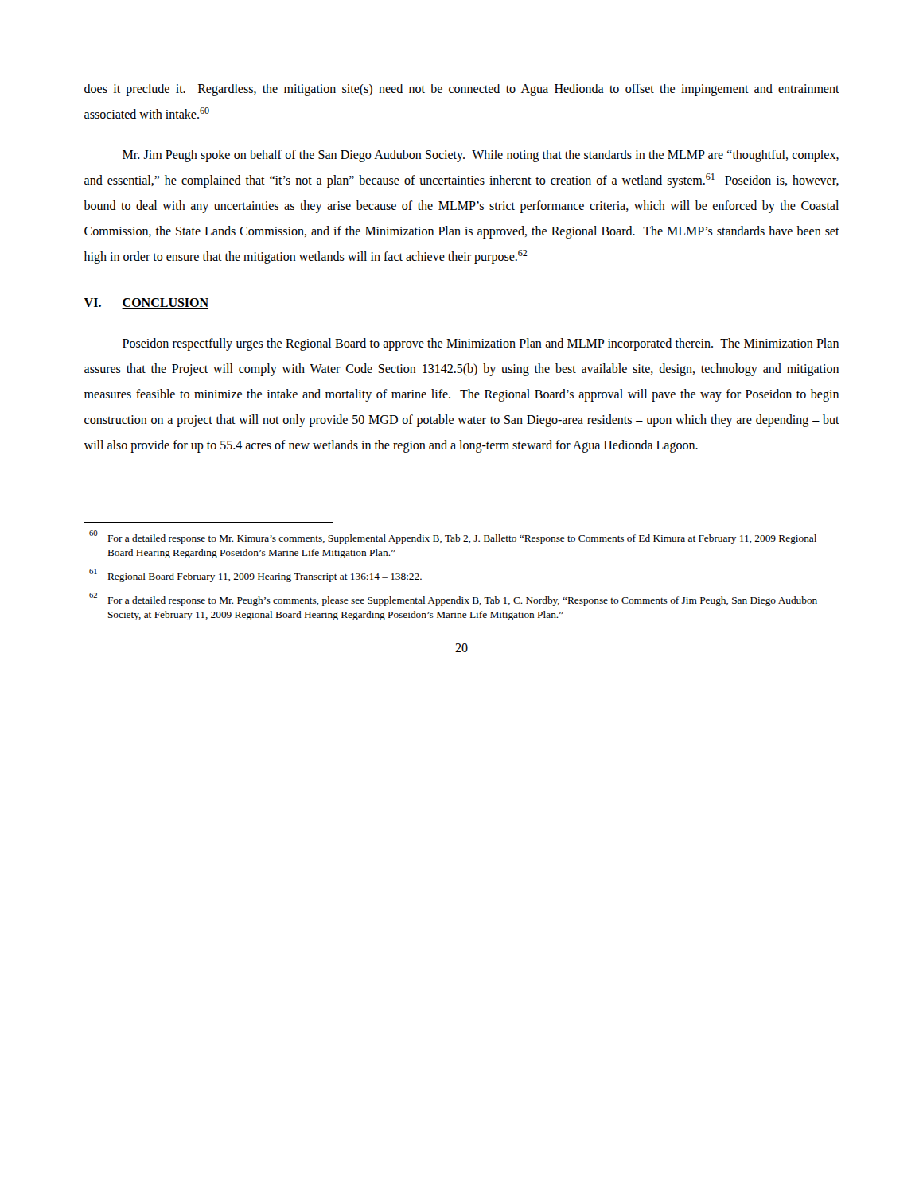does it preclude it. Regardless, the mitigation site(s) need not be connected to Agua Hedionda to offset the impingement and entrainment associated with intake.60
Mr. Jim Peugh spoke on behalf of the San Diego Audubon Society. While noting that the standards in the MLMP are “thoughtful, complex, and essential,” he complained that “it’s not a plan” because of uncertainties inherent to creation of a wetland system.61 Poseidon is, however, bound to deal with any uncertainties as they arise because of the MLMP’s strict performance criteria, which will be enforced by the Coastal Commission, the State Lands Commission, and if the Minimization Plan is approved, the Regional Board. The MLMP’s standards have been set high in order to ensure that the mitigation wetlands will in fact achieve their purpose.62
VI. CONCLUSION
Poseidon respectfully urges the Regional Board to approve the Minimization Plan and MLMP incorporated therein. The Minimization Plan assures that the Project will comply with Water Code Section 13142.5(b) by using the best available site, design, technology and mitigation measures feasible to minimize the intake and mortality of marine life. The Regional Board’s approval will pave the way for Poseidon to begin construction on a project that will not only provide 50 MGD of potable water to San Diego-area residents – upon which they are depending – but will also provide for up to 55.4 acres of new wetlands in the region and a long-term steward for Agua Hedionda Lagoon.
60 For a detailed response to Mr. Kimura’s comments, Supplemental Appendix B, Tab 2, J. Balletto “Response to Comments of Ed Kimura at February 11, 2009 Regional Board Hearing Regarding Poseidon’s Marine Life Mitigation Plan.”
61 Regional Board February 11, 2009 Hearing Transcript at 136:14 – 138:22.
62 For a detailed response to Mr. Peugh’s comments, please see Supplemental Appendix B, Tab 1, C. Nordby, “Response to Comments of Jim Peugh, San Diego Audubon Society, at February 11, 2009 Regional Board Hearing Regarding Poseidon’s Marine Life Mitigation Plan.”
20